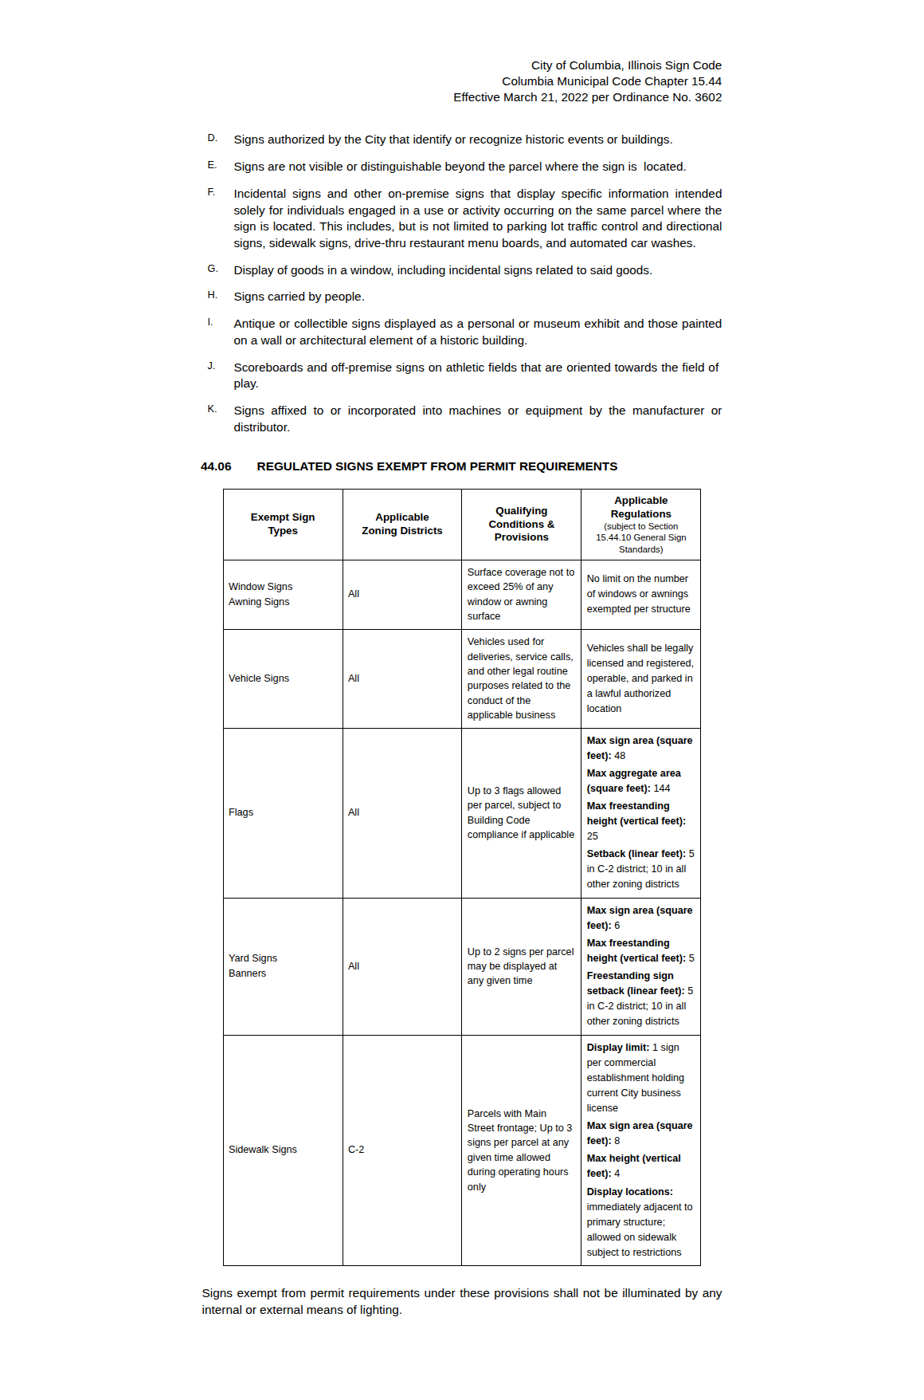City of Columbia, Illinois Sign Code
Columbia Municipal Code Chapter 15.44
Effective March 21, 2022 per Ordinance No. 3602
D. Signs authorized by the City that identify or recognize historic events or buildings.
E. Signs are not visible or distinguishable beyond the parcel where the sign is located.
F. Incidental signs and other on-premise signs that display specific information intended solely for individuals engaged in a use or activity occurring on the same parcel where the sign is located. This includes, but is not limited to parking lot traffic control and directional signs, sidewalk signs, drive-thru restaurant menu boards, and automated car washes.
G. Display of goods in a window, including incidental signs related to said goods.
H. Signs carried by people.
I. Antique or collectible signs displayed as a personal or museum exhibit and those painted on a wall or architectural element of a historic building.
J. Scoreboards and off-premise signs on athletic fields that are oriented towards the field of play.
K. Signs affixed to or incorporated into machines or equipment by the manufacturer or distributor.
44.06 REGULATED SIGNS EXEMPT FROM PERMIT REQUIREMENTS
| Exempt Sign Types | Applicable Zoning Districts | Qualifying Conditions & Provisions | Applicable Regulations (subject to Section 15.44.10 General Sign Standards) |
| --- | --- | --- | --- |
| Window Signs Awning Signs | All | Surface coverage not to exceed 25% of any window or awning surface | No limit on the number of windows or awnings exempted per structure |
| Vehicle Signs | All | Vehicles used for deliveries, service calls, and other legal routine purposes related to the conduct of the applicable business | Vehicles shall be legally licensed and registered, operable, and parked in a lawful authorized location |
| Flags | All | Up to 3 flags allowed per parcel, subject to Building Code compliance if applicable | Max sign area (square feet): 48 Max aggregate area (square feet): 144 Max freestanding height (vertical feet): 25 Setback (linear feet): 5 in C-2 district; 10 in all other zoning districts |
| Yard Signs Banners | All | Up to 2 signs per parcel may be displayed at any given time | Max sign area (square feet): 6 Max freestanding height (vertical feet): 5 Freestanding sign setback (linear feet): 5 in C-2 district; 10 in all other zoning districts |
| Sidewalk Signs | C-2 | Parcels with Main Street frontage; Up to 3 signs per parcel at any given time allowed during operating hours only | Display limit: 1 sign per commercial establishment holding current City business license Max sign area (square feet): 8 Max height (vertical feet): 4 Display locations: immediately adjacent to primary structure; allowed on sidewalk subject to restrictions |
Signs exempt from permit requirements under these provisions shall not be illuminated by any internal or external means of lighting.